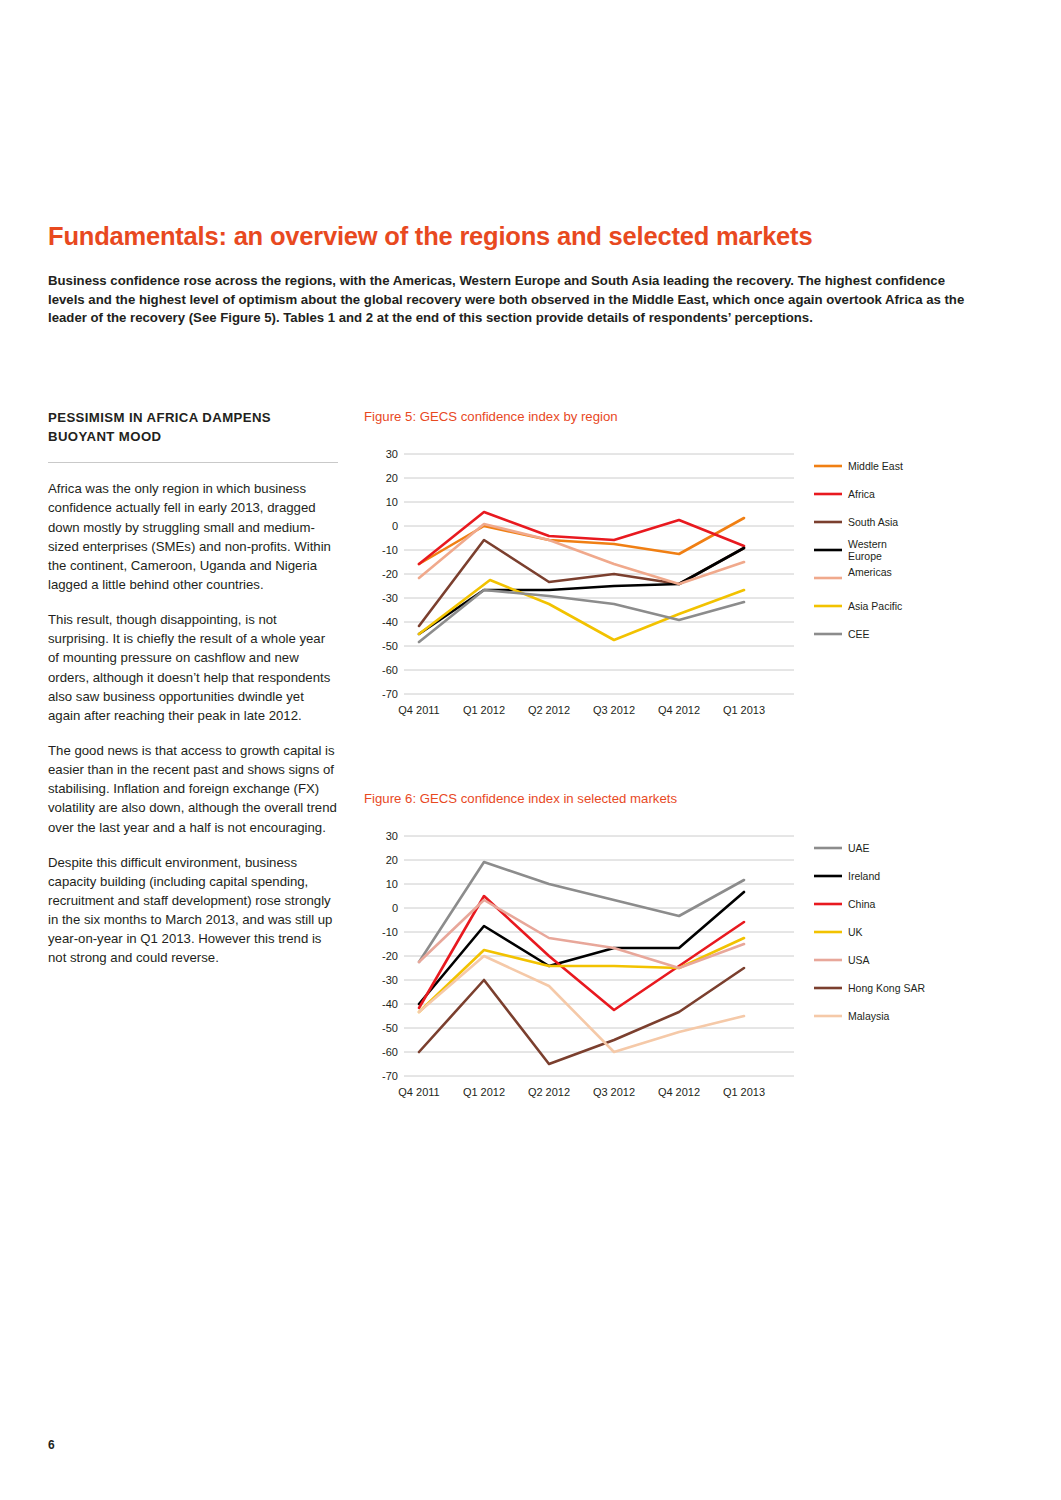Fundamentals: an overview of the regions and selected markets
Business confidence rose across the regions, with the Americas, Western Europe and South Asia leading the recovery. The highest confidence levels and the highest level of optimism about the global recovery were both observed in the Middle East, which once again overtook Africa as the leader of the recovery (See Figure 5). Tables 1 and 2 at the end of this section provide details of respondents’ perceptions.
PESSIMISM IN AFRICA DAMPENS
BUOYANT MOOD
Africa was the only region in which business confidence actually fell in early 2013, dragged down mostly by struggling small and medium-sized enterprises (SMEs) and non-profits. Within the continent, Cameroon, Uganda and Nigeria lagged a little behind other countries.
This result, though disappointing, is not surprising. It is chiefly the result of a whole year of mounting pressure on cashflow and new orders, although it doesn’t help that respondents also saw business opportunities dwindle yet again after reaching their peak in late 2012.
The good news is that access to growth capital is easier than in the recent past and shows signs of stabilising. Inflation and foreign exchange (FX) volatility are also down, although the overall trend over the last year and a half is not encouraging.
Despite this difficult environment, business capacity building (including capital spending, recruitment and staff development) rose strongly in the six months to March 2013, and was still up year-on-year in Q1 2013. However this trend is not strong and could reverse.
Figure 5: GECS confidence index by region
30 20 10 0 -10 -20 -30 -40 -50 -60 -70 Q4 2011 Q1 2012 Q2 2012 Q3 2012 Q4 2012 Q1 2013 Middle East Africa South Asia Western Europe Americas Asia Pacific CEE
Figure 6: GECS confidence index in selected markets
30 20 10 0 -10 -20 -30 -40 -50 -60 -70 Q4 2011 Q1 2012 Q2 2012 Q3 2012 Q4 2012 Q1 2013 UAE Ireland China UK USA Hong Kong SAR Malaysia
6